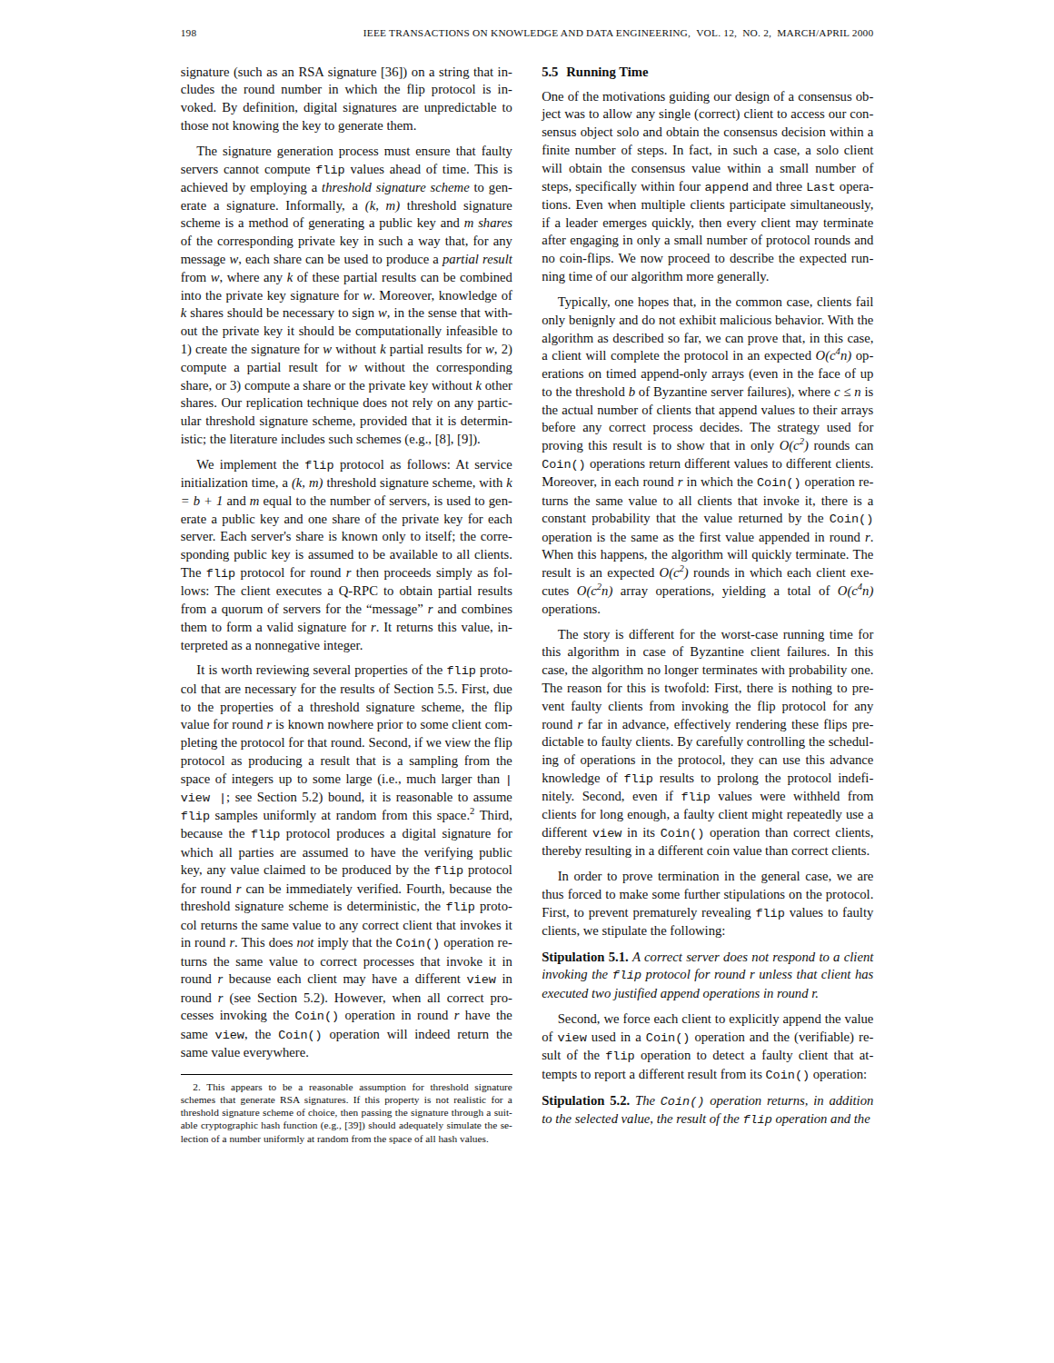198 IEEE Transactions on Knowledge and Data Engineering, Vol. 12, No. 2, March/April 2000
signature (such as an RSA signature [36]) on a string that includes the round number in which the flip protocol is invoked. By definition, digital signatures are unpredictable to those not knowing the key to generate them.
The signature generation process must ensure that faulty servers cannot compute flip values ahead of time. This is achieved by employing a threshold signature scheme to generate a signature. Informally, a (k, m) threshold signature scheme is a method of generating a public key and m shares of the corresponding private key in such a way that, for any message w, each share can be used to produce a partial result from w, where any k of these partial results can be combined into the private key signature for w. Moreover, knowledge of k shares should be necessary to sign w, in the sense that without the private key it should be computationally infeasible to 1) create the signature for w without k partial results for w, 2) compute a partial result for w without the corresponding share, or 3) compute a share or the private key without k other shares. Our replication technique does not rely on any particular threshold signature scheme, provided that it is deterministic; the literature includes such schemes (e.g., [8], [9]).
We implement the flip protocol as follows: At service initialization time, a (k, m) threshold signature scheme, with k = b + 1 and m equal to the number of servers, is used to generate a public key and one share of the private key for each server. Each server's share is known only to itself; the corresponding public key is assumed to be available to all clients. The flip protocol for round r then proceeds simply as follows: The client executes a Q-RPC to obtain partial results from a quorum of servers for the “message” r and combines them to form a valid signature for r. It returns this value, interpreted as a nonnegative integer.
It is worth reviewing several properties of the flip protocol that are necessary for the results of Section 5.5. First, due to the properties of a threshold signature scheme, the flip value for round r is known nowhere prior to some client completing the protocol for that round. Second, if we view the flip protocol as producing a result that is a sampling from the space of integers up to some large (i.e., much larger than | view |; see Section 5.2) bound, it is reasonable to assume flip samples uniformly at random from this space.2 Third, because the flip protocol produces a digital signature for which all parties are assumed to have the verifying public key, any value claimed to be produced by the flip protocol for round r can be immediately verified. Fourth, because the threshold signature scheme is deterministic, the flip protocol returns the same value to any correct client that invokes it in round r. This does not imply that the Coin() operation returns the same value to correct processes that invoke it in round r because each client may have a different view in round r (see Section 5.2). However, when all correct processes invoking the Coin() operation in round r have the same view, the Coin() operation will indeed return the same value everywhere.
2. This appears to be a reasonable assumption for threshold signature schemes that generate RSA signatures. If this property is not realistic for a threshold signature scheme of choice, then passing the signature through a suitable cryptographic hash function (e.g., [39]) should adequately simulate the selection of a number uniformly at random from the space of all hash values.
5.5 Running Time
One of the motivations guiding our design of a consensus object was to allow any single (correct) client to access our consensus object solo and obtain the consensus decision within a finite number of steps. In fact, in such a case, a solo client will obtain the consensus value within a small number of steps, specifically within four append and three Last operations. Even when multiple clients participate simultaneously, if a leader emerges quickly, then every client may terminate after engaging in only a small number of protocol rounds and no coin-flips. We now proceed to describe the expected running time of our algorithm more generally.
Typically, one hopes that, in the common case, clients fail only benignly and do not exhibit malicious behavior. With the algorithm as described so far, we can prove that, in this case, a client will complete the protocol in an expected O(c4n) operations on timed append-only arrays (even in the face of up to the threshold b of Byzantine server failures), where c ≤ n is the actual number of clients that append values to their arrays before any correct process decides. The strategy used for proving this result is to show that in only O(c2) rounds can Coin() operations return different values to different clients. Moreover, in each round r in which the Coin() operation returns the same value to all clients that invoke it, there is a constant probability that the value returned by the Coin() operation is the same as the first value appended in round r. When this happens, the algorithm will quickly terminate. The result is an expected O(c2) rounds in which each client executes O(c2n) array operations, yielding a total of O(c4n) operations.
The story is different for the worst-case running time for this algorithm in case of Byzantine client failures. In this case, the algorithm no longer terminates with probability one. The reason for this is twofold: First, there is nothing to prevent faulty clients from invoking the flip protocol for any round r far in advance, effectively rendering these flips predictable to faulty clients. By carefully controlling the scheduling of operations in the protocol, they can use this advance knowledge of flip results to prolong the protocol indefinitely. Second, even if flip values were withheld from clients for long enough, a faulty client might repeatedly use a different view in its Coin() operation than correct clients, thereby resulting in a different coin value than correct clients.
In order to prove termination in the general case, we are thus forced to make some further stipulations on the protocol. First, to prevent prematurely revealing flip values to faulty clients, we stipulate the following:
Stipulation 5.1. A correct server does not respond to a client invoking the flip protocol for round r unless that client has executed two justified append operations in round r.
Second, we force each client to explicitly append the value of view used in a Coin() operation and the (verifiable) result of the flip operation to detect a faulty client that attempts to report a different result from its Coin() operation:
Stipulation 5.2. The Coin() operation returns, in addition to the selected value, the result of the flip operation and the